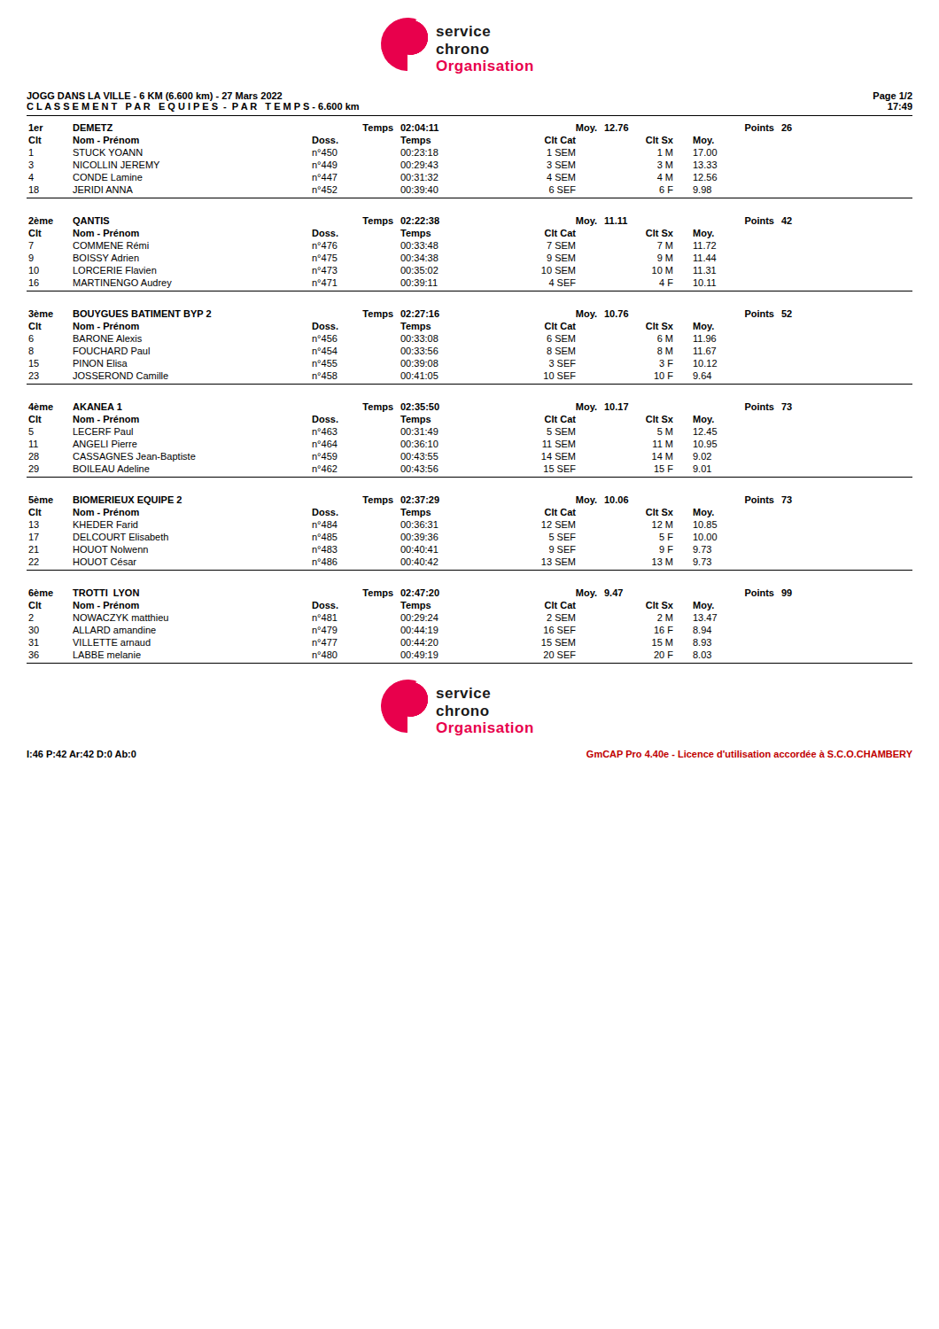service chrono Organisation
Page 1/2
17:49
JOGG DANS LA VILLE - 6 KM (6.600 km) - 27 Mars 2022
C L A S S E M E N T P A R E Q U I P E S - P A R T E M P S - 6.600 km
| 1er | DEMETZ | Temps | 02:04:11 | Moy. | 12.76 | Points | 26 |
| Clt | Nom - Prénom | Doss. | Temps | Clt Cat | Clt Sx | Moy. | |
| 1 | STUCK YOANN | n°450 | 00:23:18 | 1 SEM | 1 M | 17.00 | |
| 3 | NICOLLIN JEREMY | n°449 | 00:29:43 | 3 SEM | 3 M | 13.33 | |
| 4 | CONDE Lamine | n°447 | 00:31:32 | 4 SEM | 4 M | 12.56 | |
| 18 | JERIDI ANNA | n°452 | 00:39:40 | 6 SEF | 6 F | 9.98 | |
| 2ème | QANTIS | Temps | 02:22:38 | Moy. | 11.11 | Points | 42 |
| Clt | Nom - Prénom | Doss. | Temps | Clt Cat | Clt Sx | Moy. | |
| 7 | COMMENE Rémi | n°476 | 00:33:48 | 7 SEM | 7 M | 11.72 | |
| 9 | BOISSY Adrien | n°475 | 00:34:38 | 9 SEM | 9 M | 11.44 | |
| 10 | LORCERIE Flavien | n°473 | 00:35:02 | 10 SEM | 10 M | 11.31 | |
| 16 | MARTINENGO Audrey | n°471 | 00:39:11 | 4 SEF | 4 F | 10.11 | |
| 3ème | BOUYGUES BATIMENT BYP 2 | Temps | 02:27:16 | Moy. | 10.76 | Points | 52 |
| Clt | Nom - Prénom | Doss. | Temps | Clt Cat | Clt Sx | Moy. | |
| 6 | BARONE Alexis | n°456 | 00:33:08 | 6 SEM | 6 M | 11.96 | |
| 8 | FOUCHARD Paul | n°454 | 00:33:56 | 8 SEM | 8 M | 11.67 | |
| 15 | PINON Elisa | n°455 | 00:39:08 | 3 SEF | 3 F | 10.12 | |
| 23 | JOSSEROND Camille | n°458 | 00:41:05 | 10 SEF | 10 F | 9.64 | |
| 4ème | AKANEA 1 | Temps | 02:35:50 | Moy. | 10.17 | Points | 73 |
| Clt | Nom - Prénom | Doss. | Temps | Clt Cat | Clt Sx | Moy. | |
| 5 | LECERF Paul | n°463 | 00:31:49 | 5 SEM | 5 M | 12.45 | |
| 11 | ANGELI Pierre | n°464 | 00:36:10 | 11 SEM | 11 M | 10.95 | |
| 28 | CASSAGNES Jean-Baptiste | n°459 | 00:43:55 | 14 SEM | 14 M | 9.02 | |
| 29 | BOILEAU Adeline | n°462 | 00:43:56 | 15 SEF | 15 F | 9.01 | |
| 5ème | BIOMERIEUX EQUIPE 2 | Temps | 02:37:29 | Moy. | 10.06 | Points | 73 |
| Clt | Nom - Prénom | Doss. | Temps | Clt Cat | Clt Sx | Moy. | |
| 13 | KHEDER Farid | n°484 | 00:36:31 | 12 SEM | 12 M | 10.85 | |
| 17 | DELCOURT Elisabeth | n°485 | 00:39:36 | 5 SEF | 5 F | 10.00 | |
| 21 | HOUOT Nolwenn | n°483 | 00:40:41 | 9 SEF | 9 F | 9.73 | |
| 22 | HOUOT César | n°486 | 00:40:42 | 13 SEM | 13 M | 9.73 | |
| 6ème | TROTTI LYON | Temps | 02:47:20 | Moy. | 9.47 | Points | 99 |
| Clt | Nom - Prénom | Doss. | Temps | Clt Cat | Clt Sx | Moy. | |
| 2 | NOWACZYK matthieu | n°481 | 00:29:24 | 2 SEM | 2 M | 13.47 | |
| 30 | ALLARD amandine | n°479 | 00:44:19 | 16 SEF | 16 F | 8.94 | |
| 31 | VILLETTE arnaud | n°477 | 00:44:20 | 15 SEM | 15 M | 8.93 | |
| 36 | LABBE melanie | n°480 | 00:49:19 | 20 SEF | 20 F | 8.03 | |
service chrono Organisation
GmCAP Pro 4.40e - Licence d'utilisation accordée à S.C.O.CHAMBERY
I:46 P:42 Ar:42 D:0 Ab:0